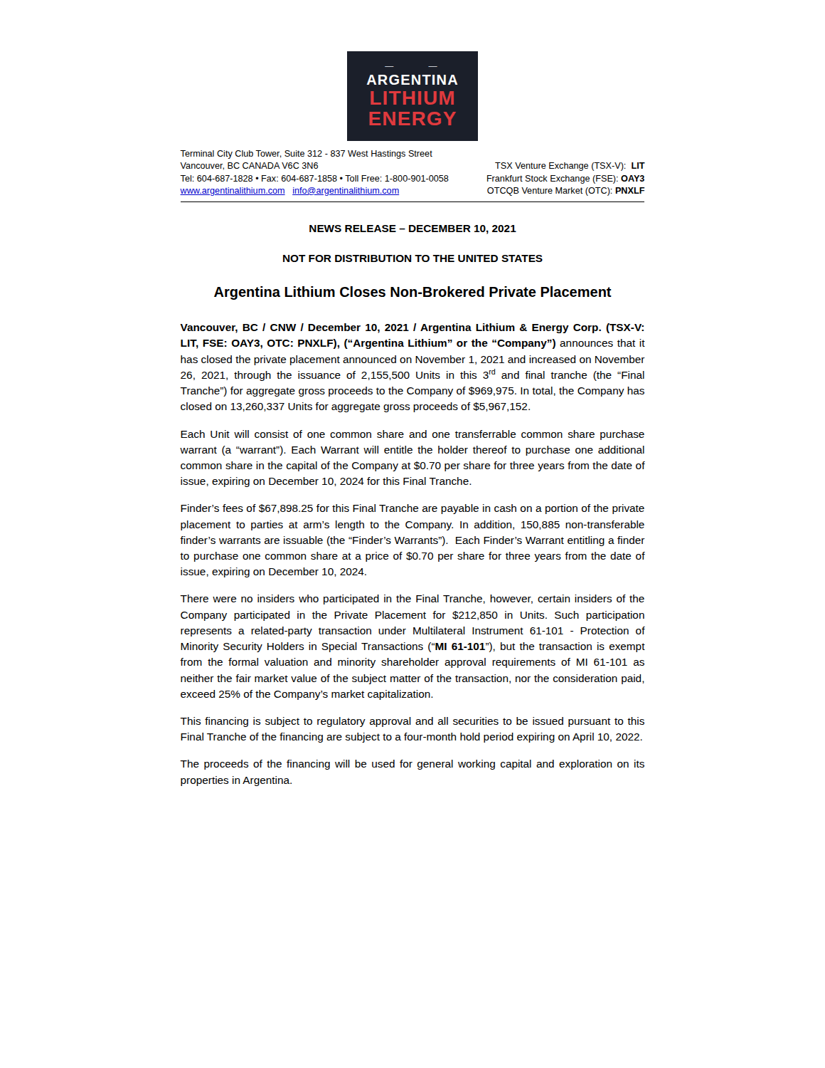— —
ARGENTINA
LITHIUM
ENERGY
| Terminal City Club Tower, Suite 312 - 837 West Hastings Street | |
| Vancouver, BC CANADA V6C 3N6 | TSX Venture Exchange (TSX-V): LIT |
| Tel: 604-687-1828 • Fax: 604-687-1858 • Toll Free: 1-800-901-0058 | Frankfurt Stock Exchange (FSE): OAY3 |
| www.argentinalithium.com info@argentinalithium.com | OTCQB Venture Market (OTC): PNXLF |
NEWS RELEASE – DECEMBER 10, 2021
NOT FOR DISTRIBUTION TO THE UNITED STATES
Argentina Lithium Closes Non-Brokered Private Placement
Vancouver, BC / CNW / December 10, 2021 / Argentina Lithium & Energy Corp. (TSX-V: LIT, FSE: OAY3, OTC: PNXLF), (“Argentina Lithium” or the “Company”) announces that it has closed the private placement announced on November 1, 2021 and increased on November 26, 2021, through the issuance of 2,155,500 Units in this 3rd and final tranche (the “Final Tranche”) for aggregate gross proceeds to the Company of $969,975. In total, the Company has closed on 13,260,337 Units for aggregate gross proceeds of $5,967,152.
Each Unit will consist of one common share and one transferrable common share purchase warrant (a “warrant”). Each Warrant will entitle the holder thereof to purchase one additional common share in the capital of the Company at $0.70 per share for three years from the date of issue, expiring on December 10, 2024 for this Final Tranche.
Finder’s fees of $67,898.25 for this Final Tranche are payable in cash on a portion of the private placement to parties at arm’s length to the Company. In addition, 150,885 non-transferable finder’s warrants are issuable (the “Finder’s Warrants”). Each Finder’s Warrant entitling a finder to purchase one common share at a price of $0.70 per share for three years from the date of issue, expiring on December 10, 2024.
There were no insiders who participated in the Final Tranche, however, certain insiders of the Company participated in the Private Placement for $212,850 in Units. Such participation represents a related-party transaction under Multilateral Instrument 61-101 - Protection of Minority Security Holders in Special Transactions (“MI 61-101”), but the transaction is exempt from the formal valuation and minority shareholder approval requirements of MI 61-101 as neither the fair market value of the subject matter of the transaction, nor the consideration paid, exceed 25% of the Company’s market capitalization.
This financing is subject to regulatory approval and all securities to be issued pursuant to this Final Tranche of the financing are subject to a four-month hold period expiring on April 10, 2022.
The proceeds of the financing will be used for general working capital and exploration on its properties in Argentina.